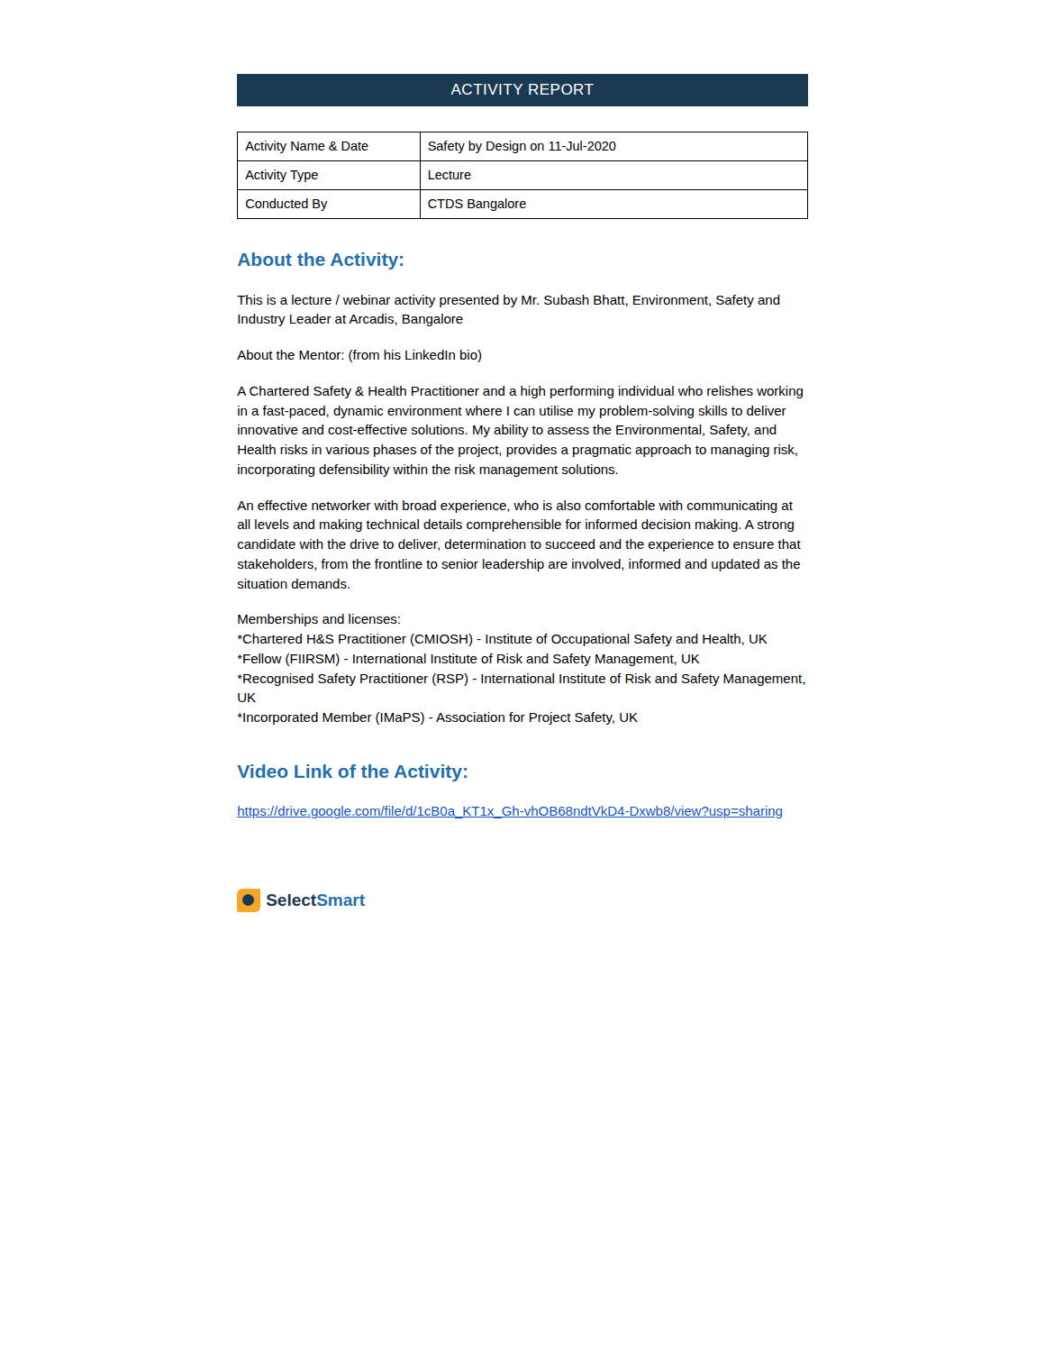ACTIVITY REPORT
| Activity Name & Date | Safety by Design on 11-Jul-2020 |
| Activity Type | Lecture |
| Conducted By | CTDS Bangalore |
About the Activity:
This is a lecture / webinar activity presented by Mr. Subash Bhatt, Environment, Safety and Industry Leader at Arcadis, Bangalore
About the Mentor: (from his LinkedIn bio)
A Chartered Safety & Health Practitioner and a high performing individual who relishes working in a fast-paced, dynamic environment where I can utilise my problem-solving skills to deliver innovative and cost-effective solutions. My ability to assess the Environmental, Safety, and Health risks in various phases of the project, provides a pragmatic approach to managing risk, incorporating defensibility within the risk management solutions.
An effective networker with broad experience, who is also comfortable with communicating at all levels and making technical details comprehensible for informed decision making. A strong candidate with the drive to deliver, determination to succeed and the experience to ensure that stakeholders, from the frontline to senior leadership are involved, informed and updated as the situation demands.
Memberships and licenses:
*Chartered H&S Practitioner (CMIOSH) - Institute of Occupational Safety and Health, UK
*Fellow (FIIRSM) - International Institute of Risk and Safety Management, UK
*Recognised Safety Practitioner (RSP) - International Institute of Risk and Safety Management, UK
*Incorporated Member (IMaPS) - Association for Project Safety, UK
Video Link of the Activity:
https://drive.google.com/file/d/1cB0a_KT1x_Gh-vhOB68ndtVkD4-Dxwb8/view?usp=sharing
Select Smart